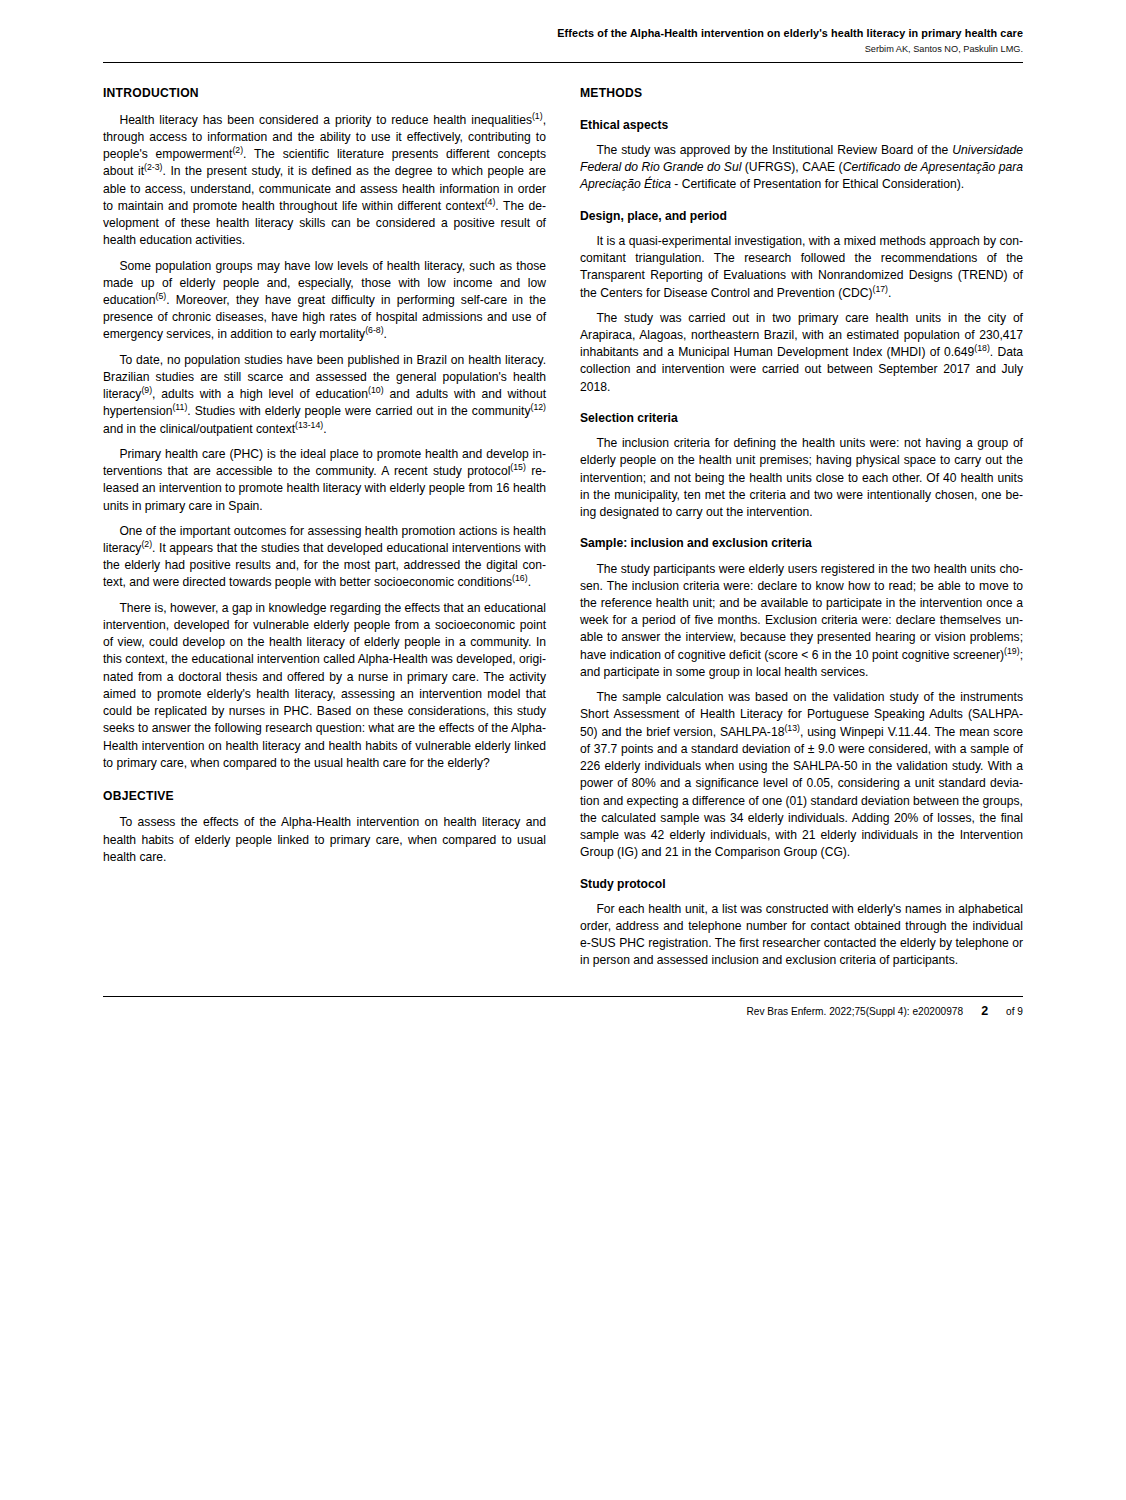Effects of the Alpha-Health intervention on elderly's health literacy in primary health care
Serbim AK, Santos NO, Paskulin LMG.
INTRODUCTION
Health literacy has been considered a priority to reduce health inequalities(1), through access to information and the ability to use it effectively, contributing to people's empowerment(2). The scientific literature presents different concepts about it(2-3). In the present study, it is defined as the degree to which people are able to access, understand, communicate and assess health information in order to maintain and promote health throughout life within different context(4). The development of these health literacy skills can be considered a positive result of health education activities.
Some population groups may have low levels of health literacy, such as those made up of elderly people and, especially, those with low income and low education(5). Moreover, they have great difficulty in performing self-care in the presence of chronic diseases, have high rates of hospital admissions and use of emergency services, in addition to early mortality(6-8).
To date, no population studies have been published in Brazil on health literacy. Brazilian studies are still scarce and assessed the general population's health literacy(9), adults with a high level of education(10) and adults with and without hypertension(11). Studies with elderly people were carried out in the community(12) and in the clinical/outpatient context(13-14).
Primary health care (PHC) is the ideal place to promote health and develop interventions that are accessible to the community. A recent study protocol(15) released an intervention to promote health literacy with elderly people from 16 health units in primary care in Spain.
One of the important outcomes for assessing health promotion actions is health literacy(2). It appears that the studies that developed educational interventions with the elderly had positive results and, for the most part, addressed the digital context, and were directed towards people with better socioeconomic conditions(16).
There is, however, a gap in knowledge regarding the effects that an educational intervention, developed for vulnerable elderly people from a socioeconomic point of view, could develop on the health literacy of elderly people in a community. In this context, the educational intervention called Alpha-Health was developed, originated from a doctoral thesis and offered by a nurse in primary care. The activity aimed to promote elderly's health literacy, assessing an intervention model that could be replicated by nurses in PHC. Based on these considerations, this study seeks to answer the following research question: what are the effects of the Alpha-Health intervention on health literacy and health habits of vulnerable elderly linked to primary care, when compared to the usual health care for the elderly?
OBJECTIVE
To assess the effects of the Alpha-Health intervention on health literacy and health habits of elderly people linked to primary care, when compared to usual health care.
METHODS
Ethical aspects
The study was approved by the Institutional Review Board of the Universidade Federal do Rio Grande do Sul (UFRGS), CAAE (Certificado de Apresentação para Apreciação Ética - Certificate of Presentation for Ethical Consideration).
Design, place, and period
It is a quasi-experimental investigation, with a mixed methods approach by concomitant triangulation. The research followed the recommendations of the Transparent Reporting of Evaluations with Nonrandomized Designs (TREND) of the Centers for Disease Control and Prevention (CDC)(17).
The study was carried out in two primary care health units in the city of Arapiraca, Alagoas, northeastern Brazil, with an estimated population of 230,417 inhabitants and a Municipal Human Development Index (MHDI) of 0.649(18). Data collection and intervention were carried out between September 2017 and July 2018.
Selection criteria
The inclusion criteria for defining the health units were: not having a group of elderly people on the health unit premises; having physical space to carry out the intervention; and not being the health units close to each other. Of 40 health units in the municipality, ten met the criteria and two were intentionally chosen, one being designated to carry out the intervention.
Sample: inclusion and exclusion criteria
The study participants were elderly users registered in the two health units chosen. The inclusion criteria were: declare to know how to read; be able to move to the reference health unit; and be available to participate in the intervention once a week for a period of five months. Exclusion criteria were: declare themselves unable to answer the interview, because they presented hearing or vision problems; have indication of cognitive deficit (score < 6 in the 10 point cognitive screener)(19); and participate in some group in local health services.
The sample calculation was based on the validation study of the instruments Short Assessment of Health Literacy for Portuguese Speaking Adults (SALHPA- 50) and the brief version, SAHLPA-18(13), using Winpepi V.11.44. The mean score of 37.7 points and a standard deviation of ± 9.0 were considered, with a sample of 226 elderly individuals when using the SAHLPA-50 in the validation study. With a power of 80% and a significance level of 0.05, considering a unit standard deviation and expecting a difference of one (01) standard deviation between the groups, the calculated sample was 34 elderly individuals. Adding 20% of losses, the final sample was 42 elderly individuals, with 21 elderly individuals in the Intervention Group (IG) and 21 in the Comparison Group (CG).
Study protocol
For each health unit, a list was constructed with elderly's names in alphabetical order, address and telephone number for contact obtained through the individual e-SUS PHC registration. The first researcher contacted the elderly by telephone or in person and assessed inclusion and exclusion criteria of participants.
Rev Bras Enferm. 2022;75(Suppl 4): e20200978
2
of 9